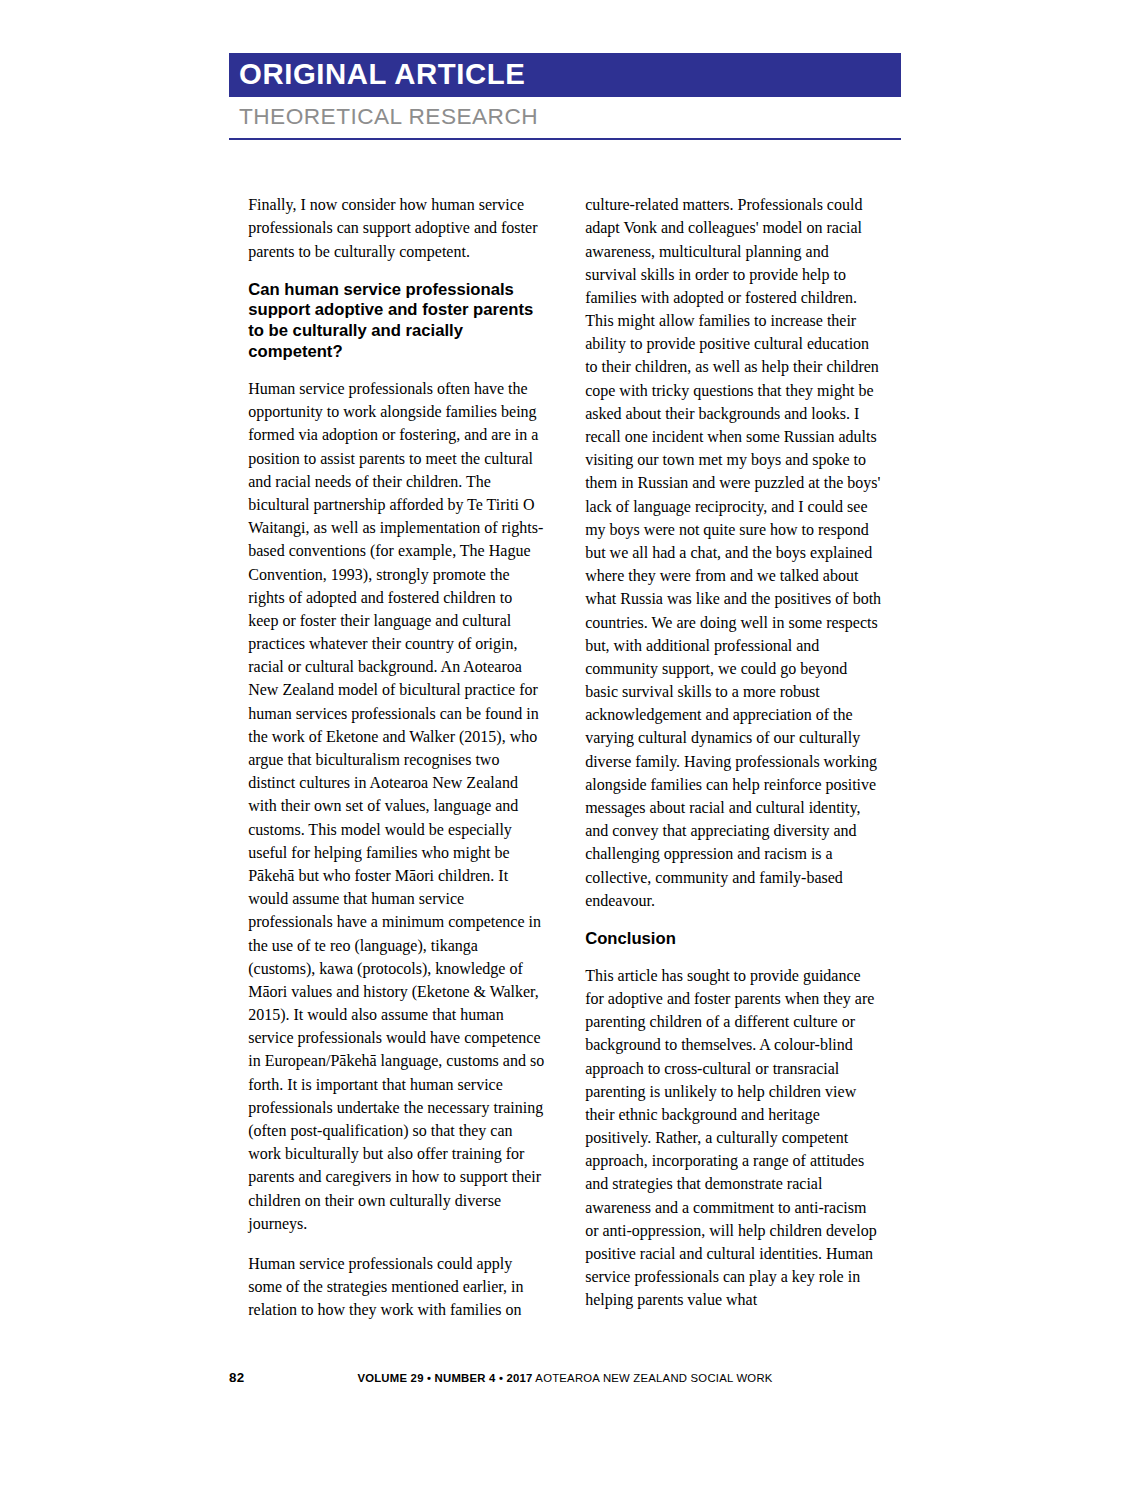ORIGINAL ARTICLE
THEORETICAL RESEARCH
Finally, I now consider how human service professionals can support adoptive and foster parents to be culturally competent.
Can human service professionals support adoptive and foster parents to be culturally and racially competent?
Human service professionals often have the opportunity to work alongside families being formed via adoption or fostering, and are in a position to assist parents to meet the cultural and racial needs of their children. The bicultural partnership afforded by Te Tiriti O Waitangi, as well as implementation of rights-based conventions (for example, The Hague Convention, 1993), strongly promote the rights of adopted and fostered children to keep or foster their language and cultural practices whatever their country of origin, racial or cultural background. An Aotearoa New Zealand model of bicultural practice for human services professionals can be found in the work of Eketone and Walker (2015), who argue that biculturalism recognises two distinct cultures in Aotearoa New Zealand with their own set of values, language and customs. This model would be especially useful for helping families who might be Pākehā but who foster Māori children. It would assume that human service professionals have a minimum competence in the use of te reo (language), tikanga (customs), kawa (protocols), knowledge of Māori values and history (Eketone & Walker, 2015). It would also assume that human service professionals would have competence in European/Pākehā language, customs and so forth. It is important that human service professionals undertake the necessary training (often post-qualification) so that they can work biculturally but also offer training for parents and caregivers in how to support their children on their own culturally diverse journeys.
Human service professionals could apply some of the strategies mentioned earlier, in relation to how they work with families on culture-related matters. Professionals could adapt Vonk and colleagues' model on racial awareness, multicultural planning and survival skills in order to provide help to families with adopted or fostered children. This might allow families to increase their ability to provide positive cultural education to their children, as well as help their children cope with tricky questions that they might be asked about their backgrounds and looks. I recall one incident when some Russian adults visiting our town met my boys and spoke to them in Russian and were puzzled at the boys' lack of language reciprocity, and I could see my boys were not quite sure how to respond but we all had a chat, and the boys explained where they were from and we talked about what Russia was like and the positives of both countries. We are doing well in some respects but, with additional professional and community support, we could go beyond basic survival skills to a more robust acknowledgement and appreciation of the varying cultural dynamics of our culturally diverse family. Having professionals working alongside families can help reinforce positive messages about racial and cultural identity, and convey that appreciating diversity and challenging oppression and racism is a collective, community and family-based endeavour.
Conclusion
This article has sought to provide guidance for adoptive and foster parents when they are parenting children of a different culture or background to themselves. A colour-blind approach to cross-cultural or transracial parenting is unlikely to help children view their ethnic background and heritage positively. Rather, a culturally competent approach, incorporating a range of attitudes and strategies that demonstrate racial awareness and a commitment to anti-racism or anti-oppression, will help children develop positive racial and cultural identities. Human service professionals can play a key role in helping parents value what
82
VOLUME 29 • NUMBER 4 • 2017 AOTEAROA NEW ZEALAND SOCIAL WORK